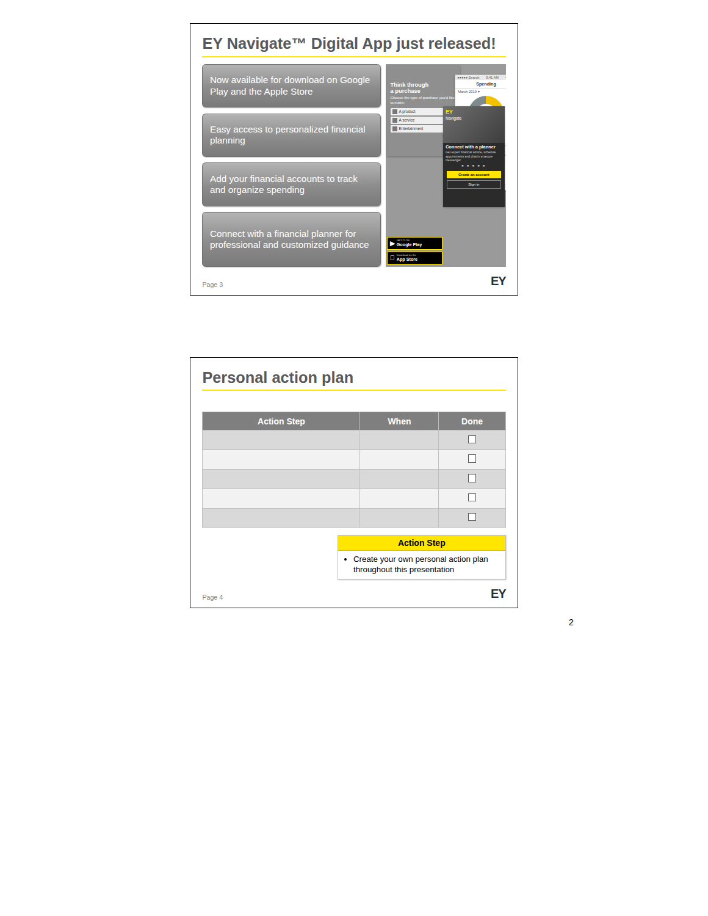EY Navigate™ Digital App just released!
Now available for download on Google Play and the Apple Store
Easy access to personalized financial planning
Add your financial accounts to track and organize spending
Connect with a financial planner for professional and customized guidance
Think through
a purchase
Choose the type of purchase you'd like to make:
A product
A service
Entertainment
●●●●● Search 9:41 AM 42% ■
Spending
March 2019 ▾List
$3,119Total
You have 128 transactions so far this month.
WALGREENS #15920 BRCO...Uncategorized -$22.37
WALGREENS #1592...Uncategorized
+ TRANSACTION
March 20, 2019
March 21, 2019
Dashboard Track spending More
EY
Navigate
Connect with a planner
Get expert financial advice, schedule appointments and chat in a secure messenger
■ ■ ■ ■ ■
Create an account
Sign in
▶ GET IT ON Google Play
 Download on the App Store
Page 3 EY
Personal action plan
| Action Step | When | Done |
| --- | --- | --- |
Action Step
Create your own personal action plan throughout this presentation
Page 4 EY
2